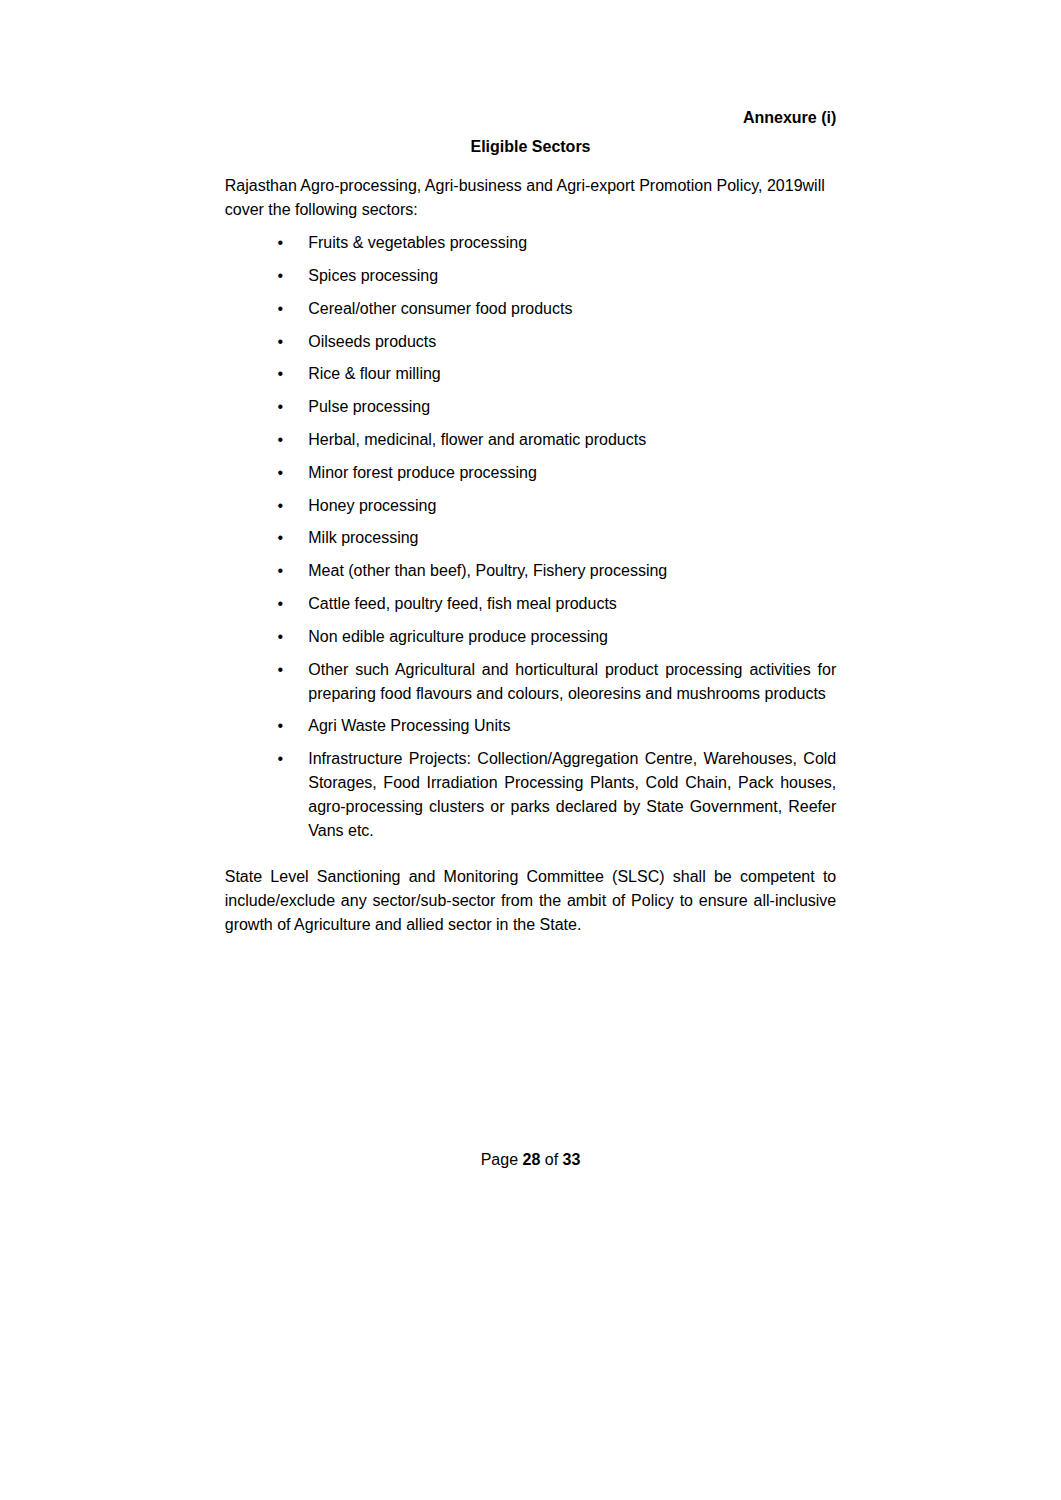Annexure (i)
Eligible Sectors
Rajasthan Agro-processing, Agri-business and Agri-export Promotion Policy, 2019will cover the following sectors:
Fruits & vegetables processing
Spices processing
Cereal/other consumer food products
Oilseeds products
Rice & flour milling
Pulse processing
Herbal, medicinal, flower and aromatic products
Minor forest produce processing
Honey processing
Milk processing
Meat (other than beef), Poultry, Fishery processing
Cattle feed, poultry feed, fish meal products
Non edible agriculture produce processing
Other such Agricultural and horticultural product processing activities for preparing food flavours and colours, oleoresins and mushrooms products
Agri Waste Processing Units
Infrastructure Projects: Collection/Aggregation Centre, Warehouses, Cold Storages, Food Irradiation Processing Plants, Cold Chain, Pack houses, agro-processing clusters or parks declared by State Government, Reefer Vans etc.
State Level Sanctioning and Monitoring Committee (SLSC) shall be competent to include/exclude any sector/sub-sector from the ambit of Policy to ensure all-inclusive growth of Agriculture and allied sector in the State.
Page 28 of 33